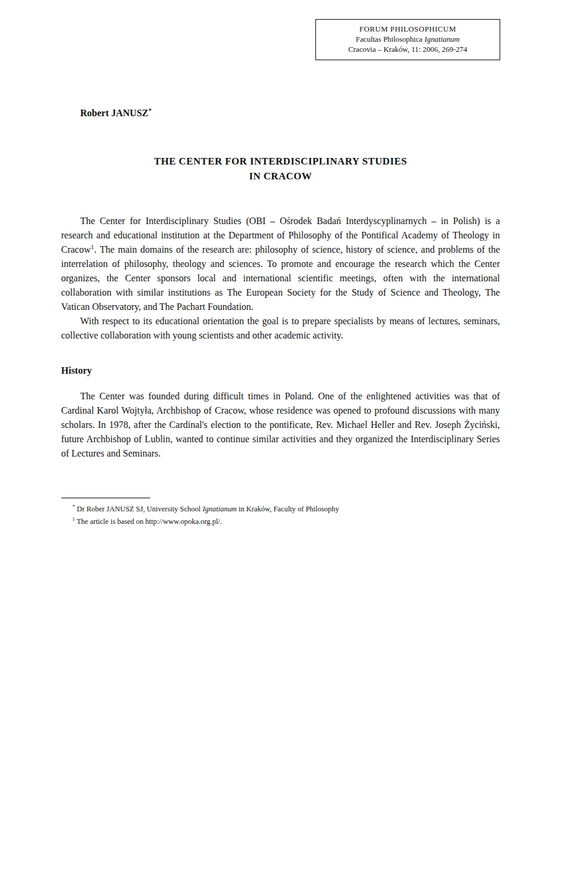FORUM PHILOSOPHICUM
Facultas Philosophica Ignatianum
Cracovia – Kraków, 11: 2006, 269-274
Robert JANUSZ*
THE CENTER FOR INTERDISCIPLINARY STUDIES
IN CRACOW
The Center for Interdisciplinary Studies (OBI – Ośrodek Badań Interdyscyplinarnych – in Polish) is a research and educational institution at the Department of Philosophy of the Pontifical Academy of Theology in Cracow1. The main domains of the research are: philosophy of science, history of science, and problems of the interrelation of philosophy, theology and sciences. To promote and encourage the research which the Center organizes, the Center sponsors local and international scientific meetings, often with the international collaboration with similar institutions as The European Society for the Study of Science and Theology, The Vatican Observatory, and The Pachart Foundation.
With respect to its educational orientation the goal is to prepare specialists by means of lectures, seminars, collective collaboration with young scientists and other academic activity.
History
The Center was founded during difficult times in Poland. One of the enlightened activities was that of Cardinal Karol Wojtyła, Archbishop of Cracow, whose residence was opened to profound discussions with many scholars. In 1978, after the Cardinal's election to the pontificate, Rev. Michael Heller and Rev. Joseph Życiński, future Archbishop of Lublin, wanted to continue similar activities and they organized the Interdisciplinary Series of Lectures and Seminars.
* Dr Rober JANUSZ SJ, University School Ignatianum in Kraków, Faculty of Philosophy
1 The article is based on http://www.opoka.org.pl/.